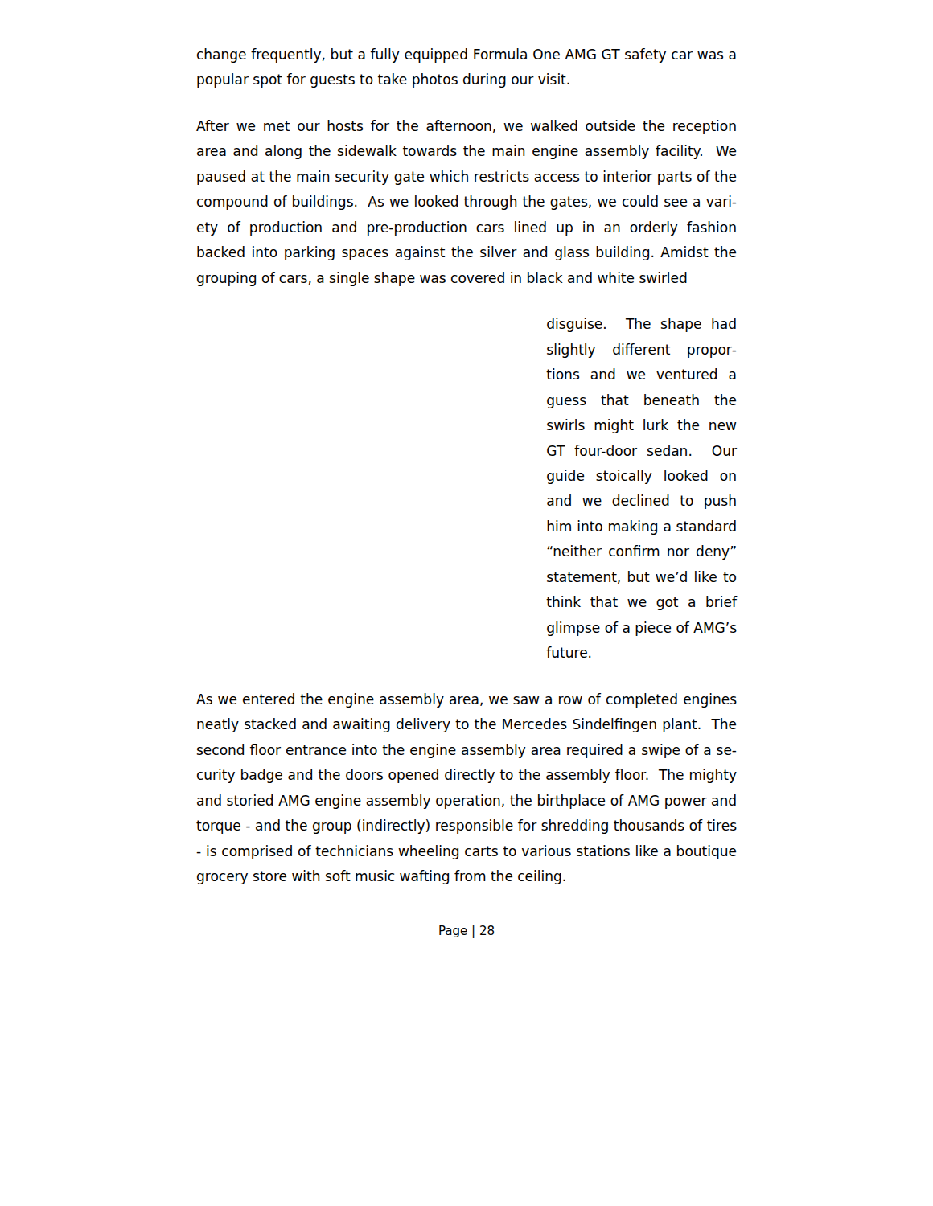change frequently, but a fully equipped Formula One AMG GT safety car was a popular spot for guests to take photos during our visit.
After we met our hosts for the afternoon, we walked outside the reception area and along the sidewalk towards the main engine assembly facility. We paused at the main security gate which restricts access to interior parts of the compound of buildings. As we looked through the gates, we could see a variety of production and pre-production cars lined up in an orderly fashion backed into parking spaces against the silver and glass building. Amidst the grouping of cars, a single shape was covered in black and white swirled
disguise. The shape had slightly different proportions and we ventured a guess that beneath the swirls might lurk the new GT four-door sedan. Our guide stoically looked on and we declined to push him into making a standard “neither confirm nor deny” statement, but we’d like to think that we got a brief glimpse of a piece of AMG’s future.
As we entered the engine assembly area, we saw a row of completed engines neatly stacked and awaiting delivery to the Mercedes Sindelfingen plant. The second floor entrance into the engine assembly area required a swipe of a security badge and the doors opened directly to the assembly floor. The mighty and storied AMG engine assembly operation, the birthplace of AMG power and torque - and the group (indirectly) responsible for shredding thousands of tires - is comprised of technicians wheeling carts to various stations like a boutique grocery store with soft music wafting from the ceiling.
Page | 28